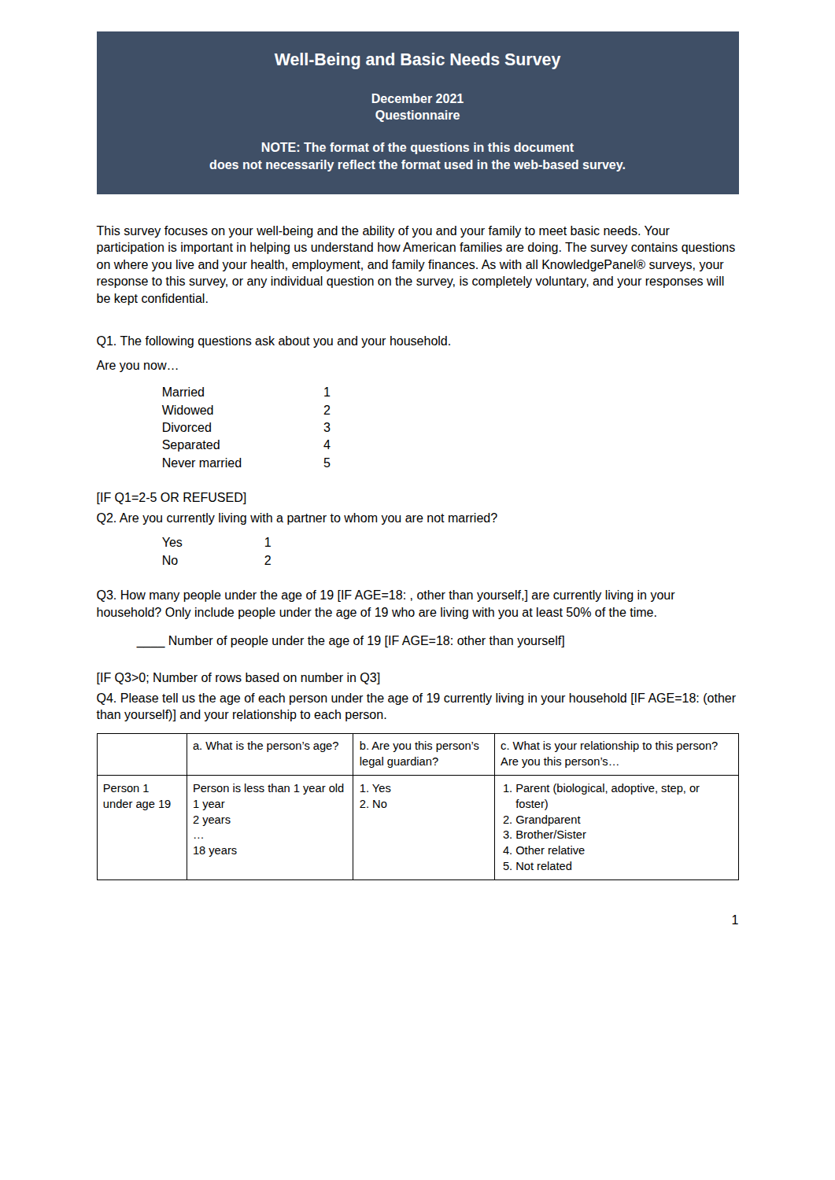Well-Being and Basic Needs Survey
December 2021
Questionnaire
NOTE: The format of the questions in this document
does not necessarily reflect the format used in the web-based survey.
This survey focuses on your well-being and the ability of you and your family to meet basic needs. Your participation is important in helping us understand how American families are doing. The survey contains questions on where you live and your health, employment, and family finances. As with all KnowledgePanel® surveys, your response to this survey, or any individual question on the survey, is completely voluntary, and your responses will be kept confidential.
Q1. The following questions ask about you and your household.
Are you now…
| Married | 1 |
| Widowed | 2 |
| Divorced | 3 |
| Separated | 4 |
| Never married | 5 |
[IF Q1=2-5 OR REFUSED]
Q2. Are you currently living with a partner to whom you are not married?
| Yes | 1 |
| No | 2 |
Q3. How many people under the age of 19 [IF AGE=18: , other than yourself,] are currently living in your household? Only include people under the age of 19 who are living with you at least 50% of the time.
____ Number of people under the age of 19 [IF AGE=18: other than yourself]
[IF Q3>0; Number of rows based on number in Q3]
Q4. Please tell us the age of each person under the age of 19 currently living in your household [IF AGE=18: (other than yourself)] and your relationship to each person.
| | a. What is the person’s age? | b. Are you this person’s legal guardian? | c. What is your relationship to this person? Are you this person’s… |
| --- | --- | --- | --- |
| Person 1 under age 19 | Person is less than 1 year old 1 year 2 years … 18 years | 1. Yes 2. No | Parent (biological, adoptive, step, or foster) Grandparent Brother/Sister Other relative Not related |
1